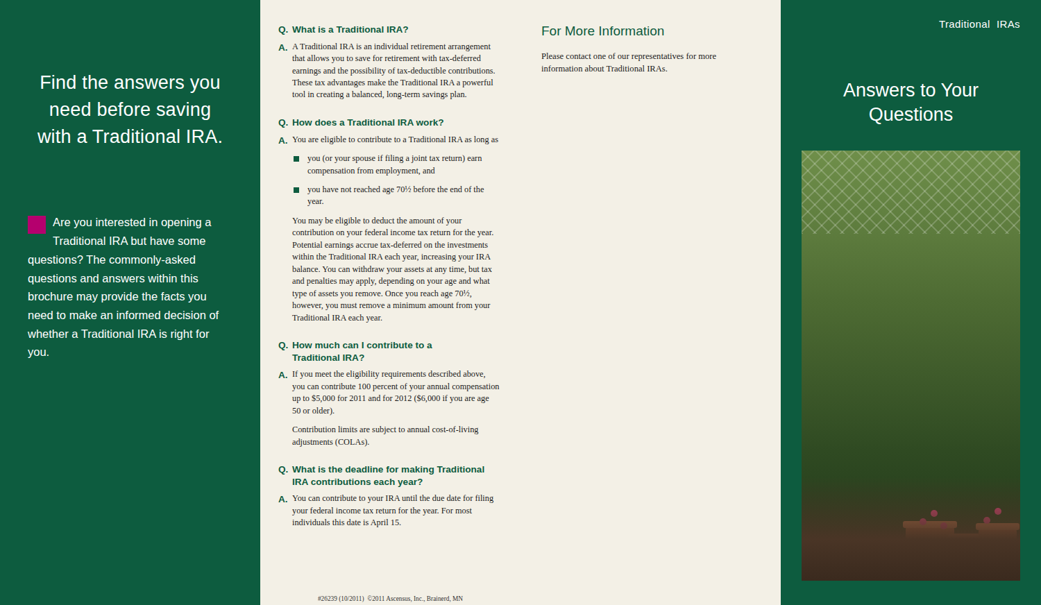Find the answers you
need before saving
with a Traditional IRA.
Are you interested in opening a Traditional IRA but have some questions? The commonly-asked questions and answers within this brochure may provide the facts you need to make an informed decision of whether a Traditional IRA is right for you.
Q. What is a Traditional IRA?
A.
A Traditional IRA is an individual retirement arrangement that allows you to save for retirement with tax-deferred earnings and the possibility of tax-deductible contributions. These tax advantages make the Traditional IRA a powerful tool in creating a balanced, long-term savings plan.
Q. How does a Traditional IRA work?
A.
You are eligible to contribute to a Traditional IRA as long as
you (or your spouse if filing a joint tax return) earn compensation from employment, and
you have not reached age 70½ before the end of the year.
You may be eligible to deduct the amount of your contribution on your federal income tax return for the year. Potential earnings accrue tax-deferred on the investments within the Traditional IRA each year, increasing your IRA balance. You can withdraw your assets at any time, but tax and penalties may apply, depending on your age and what type of assets you remove. Once you reach age 70½, however, you must remove a minimum amount from your Traditional IRA each year.
Q. How much can I contribute to a
Traditional IRA?
A.
If you meet the eligibility requirements described above, you can contribute 100 percent of your annual compensation up to $5,000 for 2011 and for 2012 ($6,000 if you are age 50 or older).
Contribution limits are subject to annual cost-of-living adjustments (COLAs).
Q. What is the deadline for making Traditional
IRA contributions each year?
A.
You can contribute to your IRA until the due date for filing your federal income tax return for the year. For most individuals this date is April 15.
#26239 (10/2011) ©2011 Ascensus, Inc., Brainerd, MN
For More Information
Please contact one of our representatives for more information about Traditional IRAs.
Traditional IRAs
Answers to Your
Questions